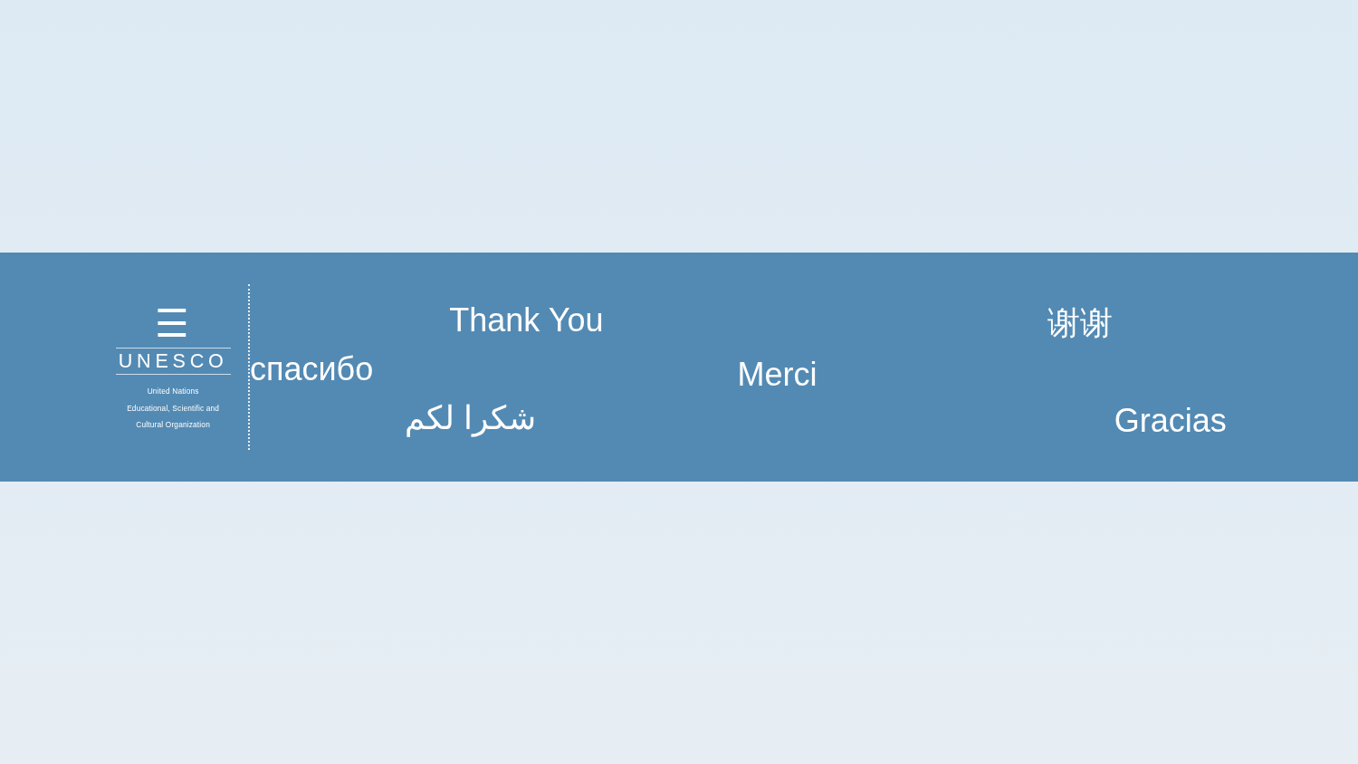☰ UNESCO United Nations
Educational, Scientific and
Cultural Organization
Thank You 谢谢 спасибо Merci شكرا لكم Gracias